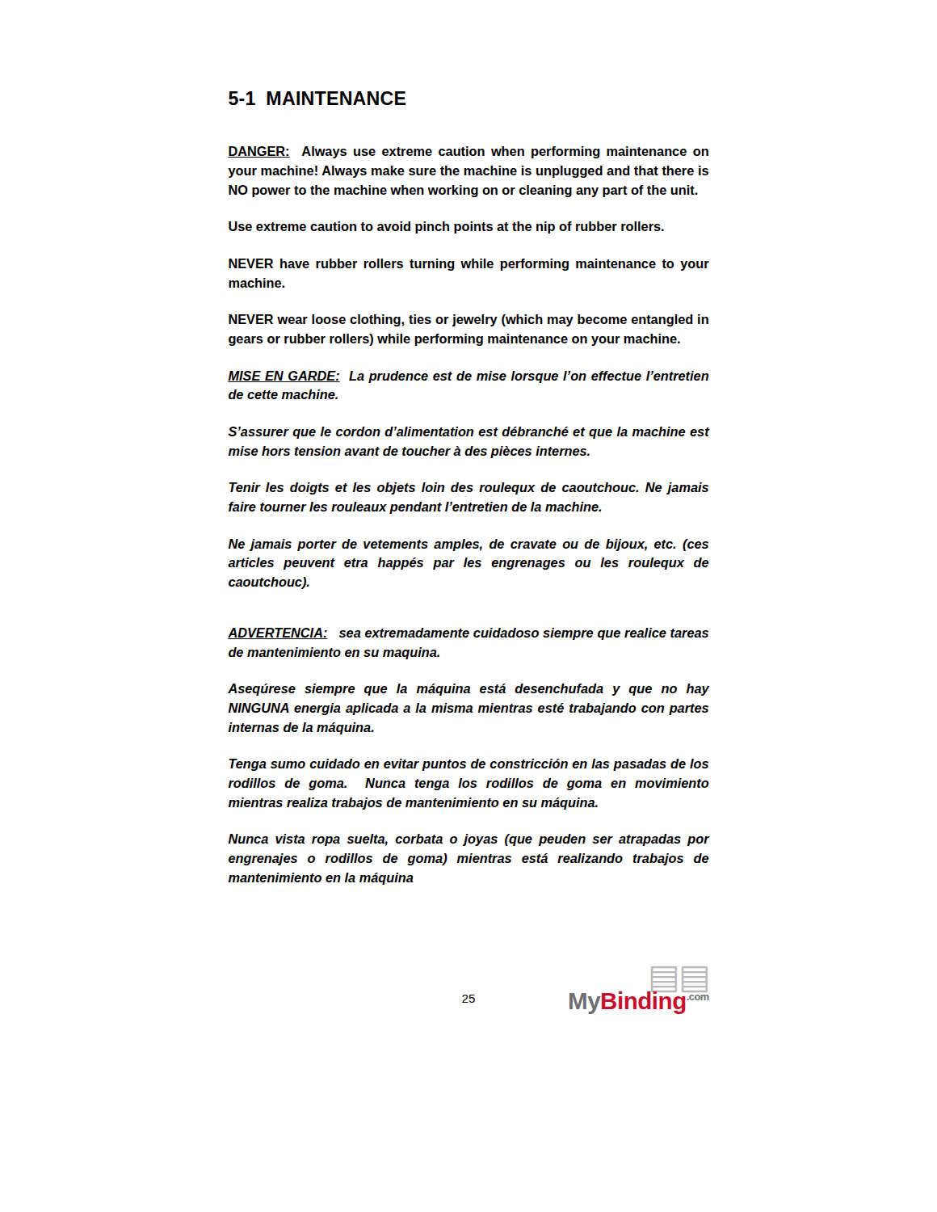5-1 MAINTENANCE
DANGER: Always use extreme caution when performing maintenance on your machine! Always make sure the machine is unplugged and that there is NO power to the machine when working on or cleaning any part of the unit.
Use extreme caution to avoid pinch points at the nip of rubber rollers.
NEVER have rubber rollers turning while performing maintenance to your machine.
NEVER wear loose clothing, ties or jewelry (which may become entangled in gears or rubber rollers) while performing maintenance on your machine.
MISE EN GARDE: La prudence est de mise lorsque l’on effectue l’entretien de cette machine.
S’assurer que le cordon d’alimentation est débranché et que la machine est mise hors tension avant de toucher à des pièces internes.
Tenir les doigts et les objets loin des roulequx de caoutchouc. Ne jamais faire tourner les rouleaux pendant l’entretien de la machine.
Ne jamais porter de vetements amples, de cravate ou de bijoux, etc. (ces articles peuvent etra happés par les engrenages ou les roulequx de caoutchouc).
ADVERTENCIA: sea extremadamente cuidadoso siempre que realice tareas de mantenimiento en su maquina.
Aseqúrese siempre que la máquina está desenchufada y que no hay NINGUNA energia aplicada a la misma mientras esté trabajando con partes internas de la máquina.
Tenga sumo cuidado en evitar puntos de constricción en las pasadas de los rodillos de goma. Nunca tenga los rodillos de goma en movimiento mientras realiza trabajos de mantenimiento en su máquina.
Nunca vista ropa suelta, corbata o joyas (que peuden ser atrapadas por engrenajes o rodillos de goma) mientras está realizando trabajos de mantenimiento en la máquina
25
▤▤ My Binding.com